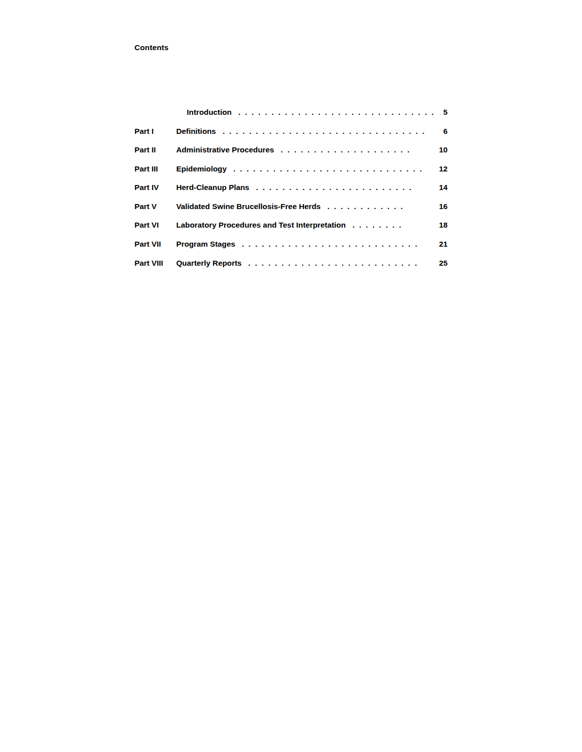Contents
| | Introduction . . . . . . . . . . . . . . . . . . . . . . . . . . . . . . | 5 |
| Part I | Definitions . . . . . . . . . . . . . . . . . . . . . . . . . . . . . . . | 6 |
| Part II | Administrative Procedures . . . . . . . . . . . . . . . . . . . . | 10 |
| Part III | Epidemiology . . . . . . . . . . . . . . . . . . . . . . . . . . . . . | 12 |
| Part IV | Herd-Cleanup Plans . . . . . . . . . . . . . . . . . . . . . . . . | 14 |
| Part V | Validated Swine Brucellosis-Free Herds . . . . . . . . . . . . | 16 |
| Part VI | Laboratory Procedures and Test Interpretation . . . . . . . . | 18 |
| Part VII | Program Stages . . . . . . . . . . . . . . . . . . . . . . . . . . . | 21 |
| Part VIII | Quarterly Reports . . . . . . . . . . . . . . . . . . . . . . . . . . | 25 |